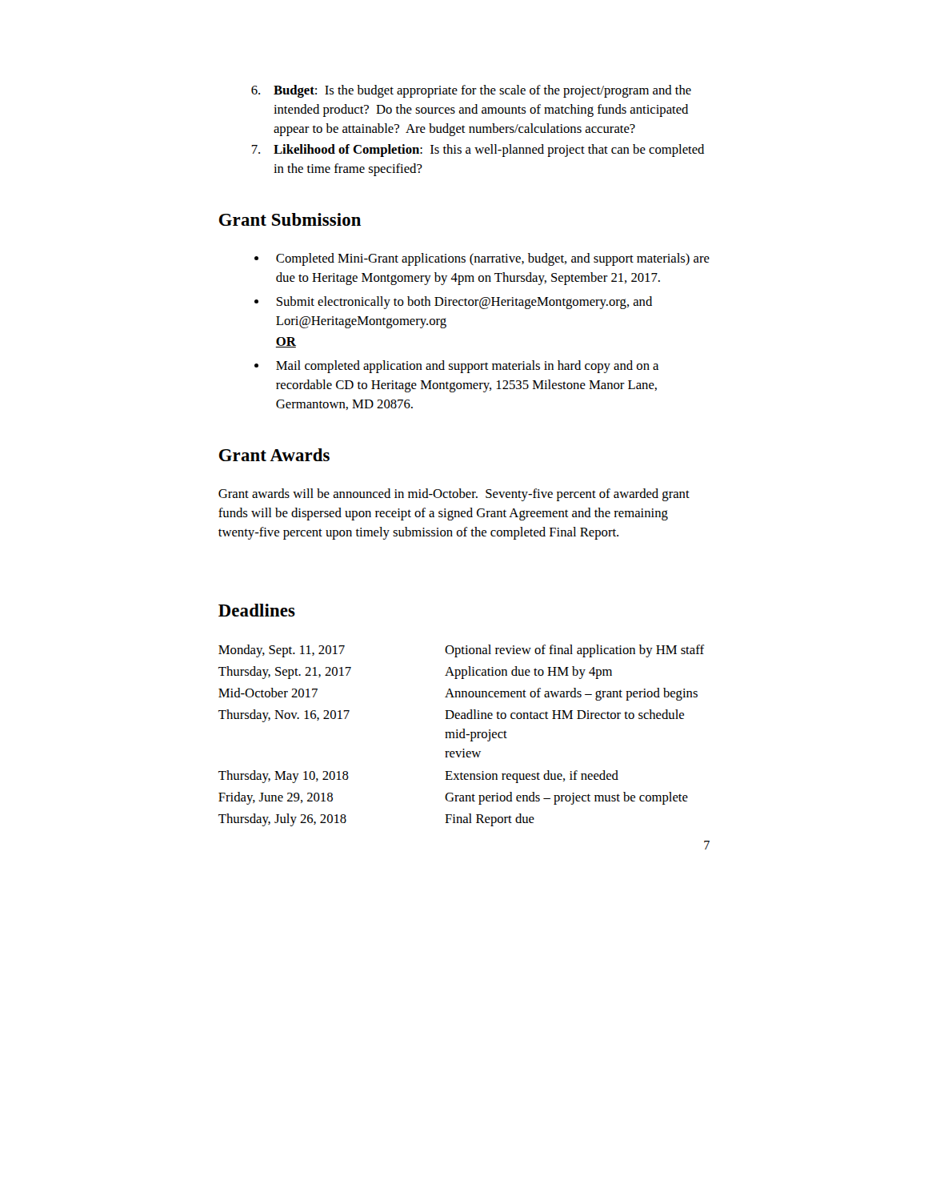Budget: Is the budget appropriate for the scale of the project/program and the intended product? Do the sources and amounts of matching funds anticipated appear to be attainable? Are budget numbers/calculations accurate?
Likelihood of Completion: Is this a well-planned project that can be completed in the time frame specified?
Grant Submission
Completed Mini-Grant applications (narrative, budget, and support materials) are due to Heritage Montgomery by 4pm on Thursday, September 21, 2017.
Submit electronically to both Director@HeritageMontgomery.org, and Lori@HeritageMontgomery.org OR
Mail completed application and support materials in hard copy and on a recordable CD to Heritage Montgomery, 12535 Milestone Manor Lane, Germantown, MD 20876.
Grant Awards
Grant awards will be announced in mid-October. Seventy-five percent of awarded grant funds will be dispersed upon receipt of a signed Grant Agreement and the remaining twenty-five percent upon timely submission of the completed Final Report.
Deadlines
| Monday, Sept. 11, 2017 | Optional review of final application by HM staff |
| Thursday, Sept. 21, 2017 | Application due to HM by 4pm |
| Mid-October 2017 | Announcement of awards – grant period begins |
| Thursday, Nov. 16, 2017 | Deadline to contact HM Director to schedule mid-project review |
| Thursday, May 10, 2018 | Extension request due, if needed |
| Friday, June 29, 2018 | Grant period ends – project must be complete |
| Thursday, July 26, 2018 | Final Report due |
7